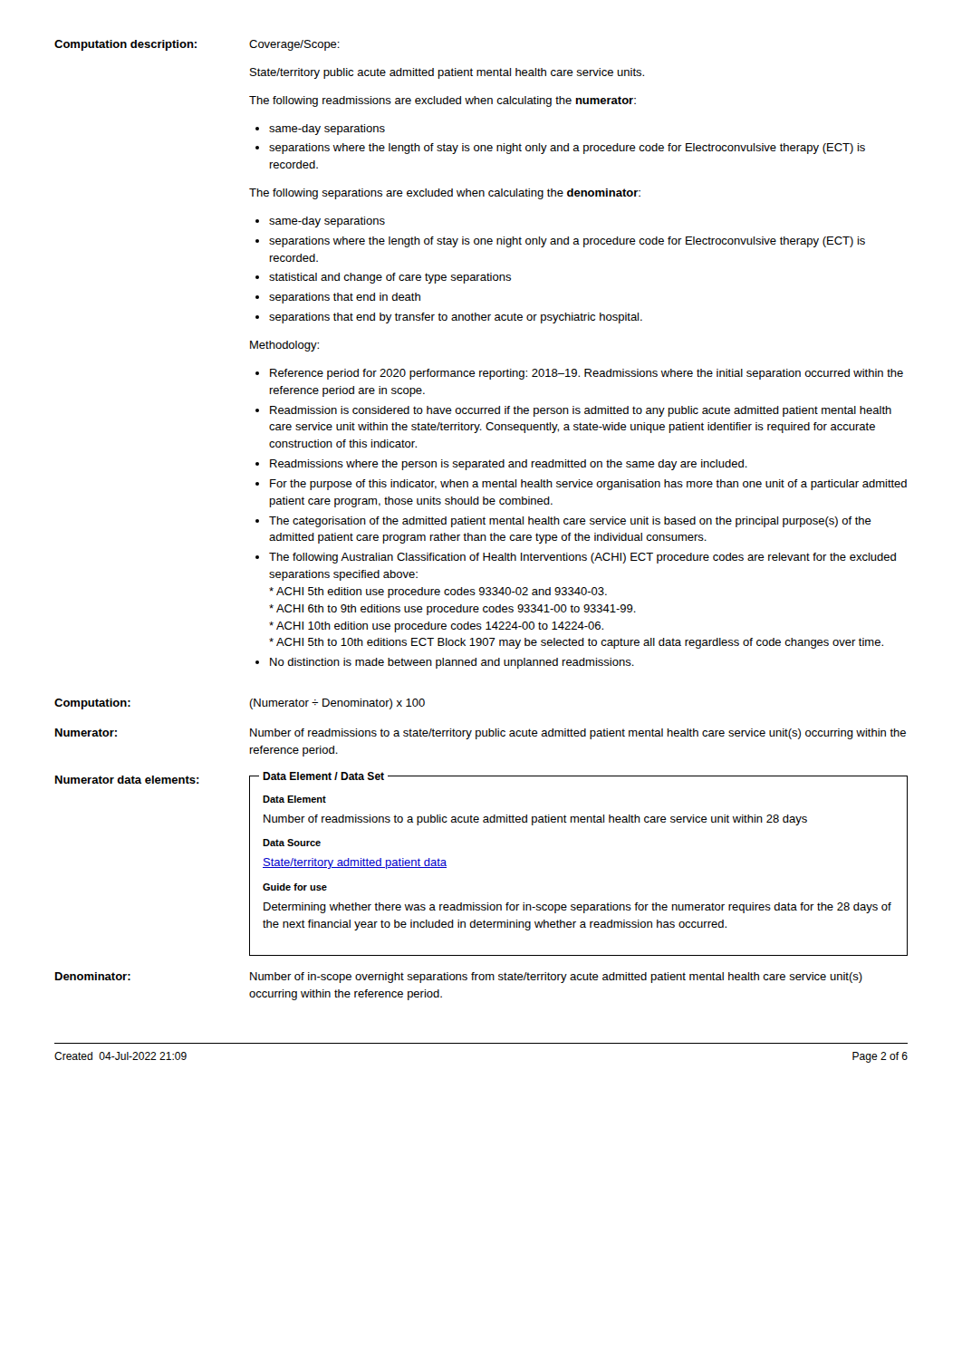| Computation description: | Coverage/Scope: State/territory public acute admitted patient mental health care service units. The following readmissions are excluded when calculating the numerator : same-day separations separations where the length of stay is one night only and a procedure code for Electroconvulsive therapy (ECT) is recorded. The following separations are excluded when calculating the denominator : same-day separations separations where the length of stay is one night only and a procedure code for Electroconvulsive therapy (ECT) is recorded. statistical and change of care type separations separations that end in death separations that end by transfer to another acute or psychiatric hospital. Methodology: Reference period for 2020 performance reporting: 2018–19. Readmissions where the initial separation occurred within the reference period are in scope. Readmission is considered to have occurred if the person is admitted to any public acute admitted patient mental health care service unit within the state/territory. Consequently, a state-wide unique patient identifier is required for accurate construction of this indicator. Readmissions where the person is separated and readmitted on the same day are included. For the purpose of this indicator, when a mental health service organisation has more than one unit of a particular admitted patient care program, those units should be combined. The categorisation of the admitted patient mental health care service unit is based on the principal purpose(s) of the admitted patient care program rather than the care type of the individual consumers. The following Australian Classification of Health Interventions (ACHI) ECT procedure codes are relevant for the excluded separations specified above: * ACHI 5th edition use procedure codes 93340-02 and 93340-03. * ACHI 6th to 9th editions use procedure codes 93341-00 to 93341-99. * ACHI 10th edition use procedure codes 14224-00 to 14224-06. * ACHI 5th to 10th editions ECT Block 1907 may be selected to capture all data regardless of code changes over time. No distinction is made between planned and unplanned readmissions. |
| Computation: | (Numerator ÷ Denominator) x 100 |
| Numerator: | Number of readmissions to a state/territory public acute admitted patient mental health care service unit(s) occurring within the reference period. |
| Numerator data elements: | Data Element / Data Set Data Element Number of readmissions to a public acute admitted patient mental health care service unit within 28 days Data Source State/territory admitted patient data Guide for use Determining whether there was a readmission for in-scope separations for the numerator requires data for the 28 days of the next financial year to be included in determining whether a readmission has occurred. |
| Denominator: | Number of in-scope overnight separations from state/territory acute admitted patient mental health care service unit(s) occurring within the reference period. |
Created 04-Jul-2022 21:09 Page 2 of 6